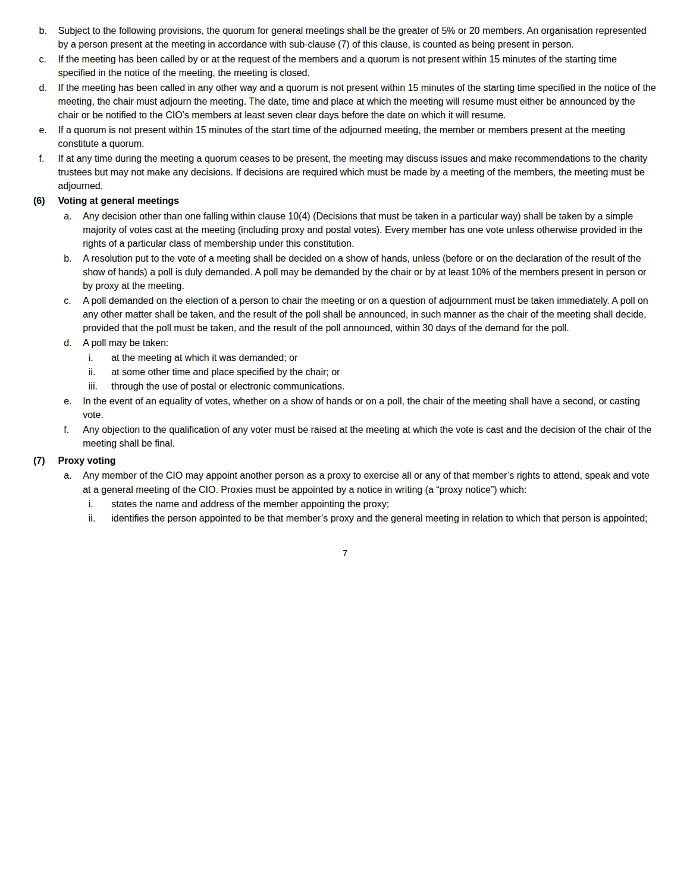b. Subject to the following provisions, the quorum for general meetings shall be the greater of 5% or 20 members. An organisation represented by a person present at the meeting in accordance with sub-clause (7) of this clause, is counted as being present in person.
c. If the meeting has been called by or at the request of the members and a quorum is not present within 15 minutes of the starting time specified in the notice of the meeting, the meeting is closed.
d. If the meeting has been called in any other way and a quorum is not present within 15 minutes of the starting time specified in the notice of the meeting, the chair must adjourn the meeting. The date, time and place at which the meeting will resume must either be announced by the chair or be notified to the CIO’s members at least seven clear days before the date on which it will resume.
e. If a quorum is not present within 15 minutes of the start time of the adjourned meeting, the member or members present at the meeting constitute a quorum.
f. If at any time during the meeting a quorum ceases to be present, the meeting may discuss issues and make recommendations to the charity trustees but may not make any decisions. If decisions are required which must be made by a meeting of the members, the meeting must be adjourned.
(6) Voting at general meetings
a. Any decision other than one falling within clause 10(4) (Decisions that must be taken in a particular way) shall be taken by a simple majority of votes cast at the meeting (including proxy and postal votes). Every member has one vote unless otherwise provided in the rights of a particular class of membership under this constitution.
b. A resolution put to the vote of a meeting shall be decided on a show of hands, unless (before or on the declaration of the result of the show of hands) a poll is duly demanded. A poll may be demanded by the chair or by at least 10% of the members present in person or by proxy at the meeting.
c. A poll demanded on the election of a person to chair the meeting or on a question of adjournment must be taken immediately. A poll on any other matter shall be taken, and the result of the poll shall be announced, in such manner as the chair of the meeting shall decide, provided that the poll must be taken, and the result of the poll announced, within 30 days of the demand for the poll.
d. A poll may be taken:
i. at the meeting at which it was demanded; or
ii. at some other time and place specified by the chair; or
iii. through the use of postal or electronic communications.
e. In the event of an equality of votes, whether on a show of hands or on a poll, the chair of the meeting shall have a second, or casting vote.
f. Any objection to the qualification of any voter must be raised at the meeting at which the vote is cast and the decision of the chair of the meeting shall be final.
(7) Proxy voting
a. Any member of the CIO may appoint another person as a proxy to exercise all or any of that member’s rights to attend, speak and vote at a general meeting of the CIO. Proxies must be appointed by a notice in writing (a “proxy notice”) which:
i. states the name and address of the member appointing the proxy;
ii. identifies the person appointed to be that member’s proxy and the general meeting in relation to which that person is appointed;
7